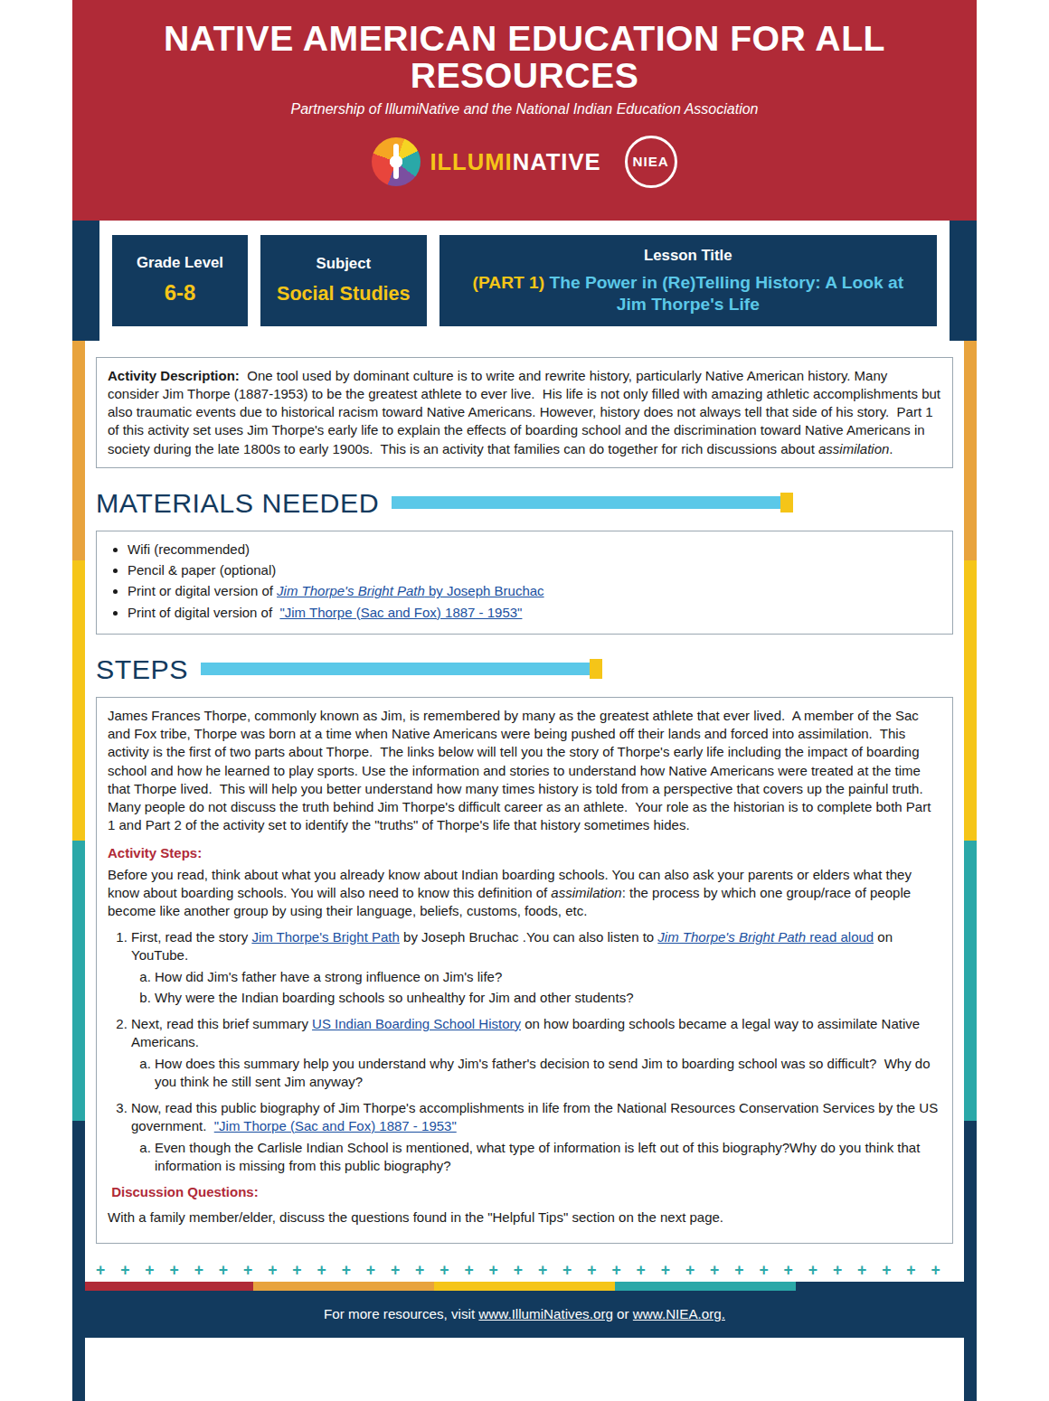NATIVE AMERICAN EDUCATION FOR ALL RESOURCES
Partnership of IllumiNative and the National Indian Education Association
ILLUMI NATIVE
NIEA
Grade Level
6-8
Subject
Social Studies
Lesson Title
(PART 1) The Power in (Re)Telling History: A Look at Jim Thorpe's Life
Activity Description: One tool used by dominant culture is to write and rewrite history, particularly Native American history. Many consider Jim Thorpe (1887-1953) to be the greatest athlete to ever live. His life is not only filled with amazing athletic accomplishments but also traumatic events due to historical racism toward Native Americans. However, history does not always tell that side of his story. Part 1 of this activity set uses Jim Thorpe's early life to explain the effects of boarding school and the discrimination toward Native Americans in society during the late 1800s to early 1900s. This is an activity that families can do together for rich discussions about assimilation.
MATERIALS NEEDED
Wifi (recommended)
Pencil & paper (optional)
Print or digital version of Jim Thorpe's Bright Path by Joseph Bruchac
Print of digital version of "Jim Thorpe (Sac and Fox) 1887 - 1953"
STEPS
James Frances Thorpe, commonly known as Jim, is remembered by many as the greatest athlete that ever lived. A member of the Sac and Fox tribe, Thorpe was born at a time when Native Americans were being pushed off their lands and forced into assimilation. This activity is the first of two parts about Thorpe. The links below will tell you the story of Thorpe's early life including the impact of boarding school and how he learned to play sports. Use the information and stories to understand how Native Americans were treated at the time that Thorpe lived. This will help you better understand how many times history is told from a perspective that covers up the painful truth. Many people do not discuss the truth behind Jim Thorpe's difficult career as an athlete. Your role as the historian is to complete both Part 1 and Part 2 of the activity set to identify the "truths" of Thorpe's life that history sometimes hides.
Activity Steps:
Before you read, think about what you already know about Indian boarding schools. You can also ask your parents or elders what they know about boarding schools. You will also need to know this definition of assimilation: the process by which one group/race of people become like another group by using their language, beliefs, customs, foods, etc.
First, read the story Jim Thorpe's Bright Path by Joseph Bruchac .You can also listen to Jim Thorpe's Bright Path read aloud on YouTube.
How did Jim's father have a strong influence on Jim's life?
Why were the Indian boarding schools so unhealthy for Jim and other students?
Next, read this brief summary US Indian Boarding School History on how boarding schools became a legal way to assimilate Native Americans.
How does this summary help you understand why Jim's father's decision to send Jim to boarding school was so difficult? Why do you think he still sent Jim anyway?
Now, read this public biography of Jim Thorpe's accomplishments in life from the National Resources Conservation Services by the US government. "Jim Thorpe (Sac and Fox) 1887 - 1953"
Even though the Carlisle Indian School is mentioned, what type of information is left out of this biography?Why do you think that information is missing from this public biography?
Discussion Questions:
With a family member/elder, discuss the questions found in the "Helpful Tips" section on the next page.
+ + + + + + + + + + + + + + + + + + + + + + + + + + + + + + + + + + + + + + + + + + + + + + + + + + + + + + + +
For more resources, visit www.IllumiNatives.org or www.NIEA.org.